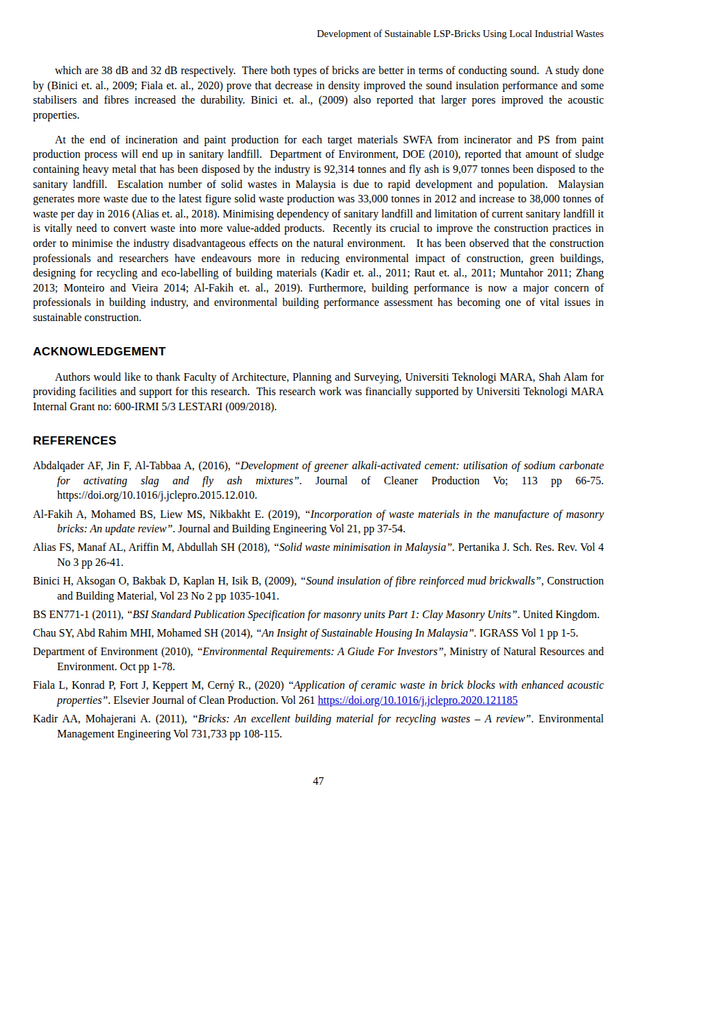Development of Sustainable LSP-Bricks Using Local Industrial Wastes
which are 38 dB and 32 dB respectively. There both types of bricks are better in terms of conducting sound. A study done by (Binici et. al., 2009; Fiala et. al., 2020) prove that decrease in density improved the sound insulation performance and some stabilisers and fibres increased the durability. Binici et. al., (2009) also reported that larger pores improved the acoustic properties.
At the end of incineration and paint production for each target materials SWFA from incinerator and PS from paint production process will end up in sanitary landfill. Department of Environment, DOE (2010), reported that amount of sludge containing heavy metal that has been disposed by the industry is 92,314 tonnes and fly ash is 9,077 tonnes been disposed to the sanitary landfill. Escalation number of solid wastes in Malaysia is due to rapid development and population. Malaysian generates more waste due to the latest figure solid waste production was 33,000 tonnes in 2012 and increase to 38,000 tonnes of waste per day in 2016 (Alias et. al., 2018). Minimising dependency of sanitary landfill and limitation of current sanitary landfill it is vitally need to convert waste into more value-added products. Recently its crucial to improve the construction practices in order to minimise the industry disadvantageous effects on the natural environment. It has been observed that the construction professionals and researchers have endeavours more in reducing environmental impact of construction, green buildings, designing for recycling and eco-labelling of building materials (Kadir et. al., 2011; Raut et. al., 2011; Muntahor 2011; Zhang 2013; Monteiro and Vieira 2014; Al-Fakih et. al., 2019). Furthermore, building performance is now a major concern of professionals in building industry, and environmental building performance assessment has becoming one of vital issues in sustainable construction.
ACKNOWLEDGEMENT
Authors would like to thank Faculty of Architecture, Planning and Surveying, Universiti Teknologi MARA, Shah Alam for providing facilities and support for this research. This research work was financially supported by Universiti Teknologi MARA Internal Grant no: 600-IRMI 5/3 LESTARI (009/2018).
REFERENCES
Abdalqader AF, Jin F, Al-Tabbaa A, (2016), “Development of greener alkali-activated cement: utilisation of sodium carbonate for activating slag and fly ash mixtures”. Journal of Cleaner Production Vo; 113 pp 66-75. https://doi.org/10.1016/j.jclepro.2015.12.010.
Al-Fakih A, Mohamed BS, Liew MS, Nikbakht E. (2019), “Incorporation of waste materials in the manufacture of masonry bricks: An update review”. Journal and Building Engineering Vol 21, pp 37-54.
Alias FS, Manaf AL, Ariffin M, Abdullah SH (2018), “Solid waste minimisation in Malaysia”. Pertanika J. Sch. Res. Rev. Vol 4 No 3 pp 26-41.
Binici H, Aksogan O, Bakbak D, Kaplan H, Isik B, (2009), “Sound insulation of fibre reinforced mud brickwalls”, Construction and Building Material, Vol 23 No 2 pp 1035-1041.
BS EN771-1 (2011), “BSI Standard Publication Specification for masonry units Part 1: Clay Masonry Units”. United Kingdom.
Chau SY, Abd Rahim MHI, Mohamed SH (2014), “An Insight of Sustainable Housing In Malaysia”. IGRASS Vol 1 pp 1-5.
Department of Environment (2010), “Environmental Requirements: A Giude For Investors”, Ministry of Natural Resources and Environment. Oct pp 1-78.
Fiala L, Konrad P, Fort J, Keppert M, Cerný R., (2020) “Application of ceramic waste in brick blocks with enhanced acoustic properties”. Elsevier Journal of Clean Production. Vol 261 https://doi.org/10.1016/j.jclepro.2020.121185
Kadir AA, Mohajerani A. (2011), “Bricks: An excellent building material for recycling wastes – A review”. Environmental Management Engineering Vol 731,733 pp 108-115.
47